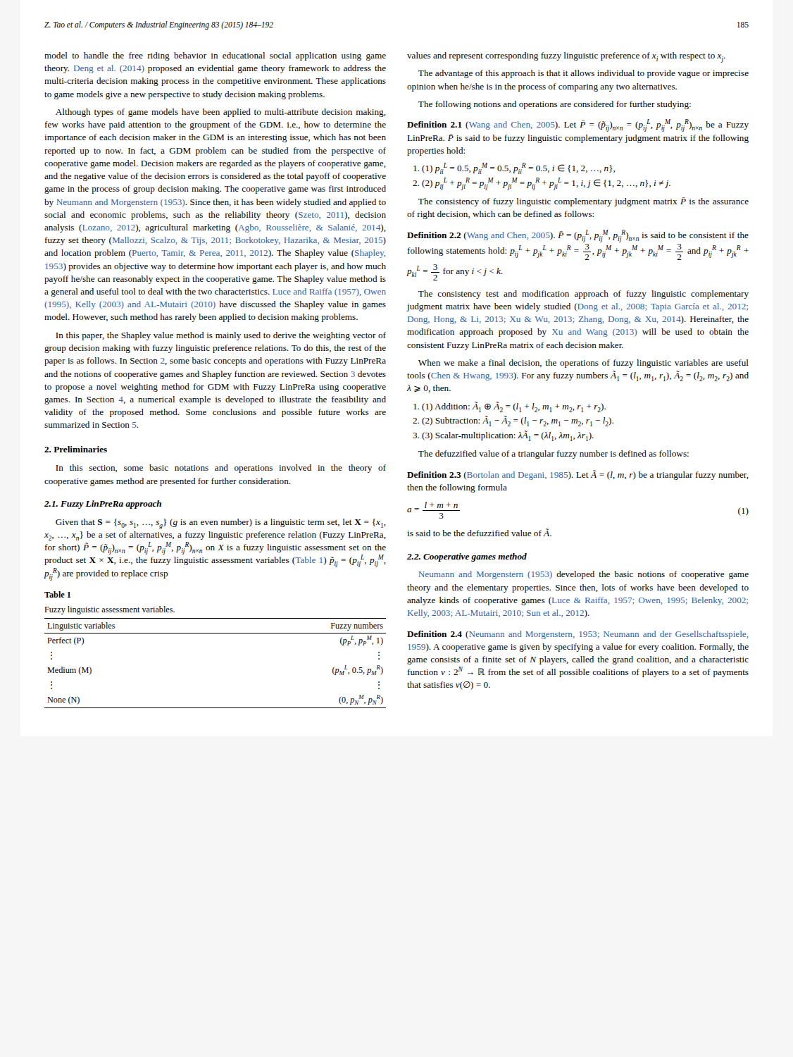Z. Tao et al. / Computers & Industrial Engineering 83 (2015) 184–192 185
model to handle the free riding behavior in educational social application using game theory. Deng et al. (2014) proposed an evidential game theory framework to address the multi-criteria decision making process in the competitive environment. These applications to game models give a new perspective to study decision making problems.
Although types of game models have been applied to multi-attribute decision making, few works have paid attention to the groupment of the GDM. i.e., how to determine the importance of each decision maker in the GDM is an interesting issue, which has not been reported up to now. In fact, a GDM problem can be studied from the perspective of cooperative game model. Decision makers are regarded as the players of cooperative game, and the negative value of the decision errors is considered as the total payoff of cooperative game in the process of group decision making. The cooperative game was first introduced by Neumann and Morgenstern (1953). Since then, it has been widely studied and applied to social and economic problems, such as the reliability theory (Szeto, 2011), decision analysis (Lozano, 2012), agricultural marketing (Agbo, Rousselière, & Salanié, 2014), fuzzy set theory (Mallozzi, Scalzo, & Tijs, 2011; Borkotokey, Hazarika, & Mesiar, 2015) and location problem (Puerto, Tamir, & Perea, 2011, 2012). The Shapley value (Shapley, 1953) provides an objective way to determine how important each player is, and how much payoff he/she can reasonably expect in the cooperative game. The Shapley value method is a general and useful tool to deal with the two characteristics. Luce and Raiffa (1957), Owen (1995), Kelly (2003) and AL-Mutairi (2010) have discussed the Shapley value in games model. However, such method has rarely been applied to decision making problems.
In this paper, the Shapley value method is mainly used to derive the weighting vector of group decision making with fuzzy linguistic preference relations. To do this, the rest of the paper is as follows. In Section 2, some basic concepts and operations with Fuzzy LinPreRa and the notions of cooperative games and Shapley function are reviewed. Section 3 devotes to propose a novel weighting method for GDM with Fuzzy LinPreRa using cooperative games. In Section 4, a numerical example is developed to illustrate the feasibility and validity of the proposed method. Some conclusions and possible future works are summarized in Section 5.
2. Preliminaries
In this section, some basic notations and operations involved in the theory of cooperative games method are presented for further consideration.
2.1. Fuzzy LinPreRa approach
Given that S = {s0, s1, …, sg} (g is an even number) is a linguistic term set, let X = {x1, x2, …, xn} be a set of alternatives, a fuzzy linguistic preference relation (Fuzzy LinPreRa, for short) P̃ = (p̃ij)n×n = (pijL, pijM, pijR)n×n on X is a fuzzy linguistic assessment set on the product set X × X, i.e., the fuzzy linguistic assessment variables (Table 1) p̃ij = (pijL, pijM, pijR) are provided to replace crisp
Table 1
Fuzzy linguistic assessment variables.
| Linguistic variables | Fuzzy numbers |
| --- | --- |
| Perfect (P) | ( p P L , p P M , 1) |
| ⋮ | ⋮ |
| Medium (M) | ( p M L , 0.5, p M R ) |
| ⋮ | ⋮ |
| None (N) | (0, p N M , p N R ) |
values and represent corresponding fuzzy linguistic preference of xi with respect to xj.
The advantage of this approach is that it allows individual to provide vague or imprecise opinion when he/she is in the process of comparing any two alternatives.
The following notions and operations are considered for further studying:
Definition 2.1 (Wang and Chen, 2005). Let P̄ = (p̃ij)n×n = (pijL, pijM, pijR)n×n be a Fuzzy LinPreRa. P̄ is said to be fuzzy linguistic complementary judgment matrix if the following properties hold:
(1) piiL = 0.5, piiM = 0.5, piiR = 0.5, i ∈ {1, 2, …, n},
(2) pijL + pjiR = pijM + pjiM = pijR + pjiL = 1, i, j ∈ {1, 2, …, n}, i ≠ j.
The consistency of fuzzy linguistic complementary judgment matrix P̄ is the assurance of right decision, which can be defined as follows:
Definition 2.2 (Wang and Chen, 2005). P̄ = (pijL, pijM, pijR)n×n is said to be consistent if the following statements hold: pijL + pjkL + pkiR = 32, pijM + pjkM + pkiM = 32 and pijR + pjkR + pkiL = 32 for any i < j < k.
The consistency test and modification approach of fuzzy linguistic complementary judgment matrix have been widely studied (Dong et al., 2008; Tapia García et al., 2012; Dong, Hong, & Li, 2013; Xu & Wu, 2013; Zhang, Dong, & Xu, 2014). Hereinafter, the modification approach proposed by Xu and Wang (2013) will be used to obtain the consistent Fuzzy LinPreRa matrix of each decision maker.
When we make a final decision, the operations of fuzzy linguistic variables are useful tools (Chen & Hwang, 1993). For any fuzzy numbers Ã1 = (l1, m1, r1), Ã2 = (l2, m2, r2) and λ ⩾ 0, then.
(1) Addition: Ã1 ⊕ Ã2 = (l1 + l2, m1 + m2, r1 + r2).
(2) Subtraction: Ã1 − Ã2 = (l1 − r2, m1 − m2, r1 − l2).
(3) Scalar-multiplication: λÃ1 = (λl1, λm1, λr1).
The defuzzified value of a triangular fuzzy number is defined as follows:
Definition 2.3 (Bortolan and Degani, 1985). Let Ã = (l, m, r) be a triangular fuzzy number, then the following formula
a = l + m + n 3 (1)
is said to be the defuzzified value of Ã.
2.2. Cooperative games method
Neumann and Morgenstern (1953) developed the basic notions of cooperative game theory and the elementary properties. Since then, lots of works have been developed to analyze kinds of cooperative games (Luce & Raiffa, 1957; Owen, 1995; Belenky, 2002; Kelly, 2003; AL-Mutairi, 2010; Sun et al., 2012).
Definition 2.4 (Neumann and Morgenstern, 1953; Neumann and der Gesellschaftsspiele, 1959). A cooperative game is given by specifying a value for every coalition. Formally, the game consists of a finite set of N players, called the grand coalition, and a characteristic function v : 2N → ℝ from the set of all possible coalitions of players to a set of payments that satisfies v(∅) = 0.